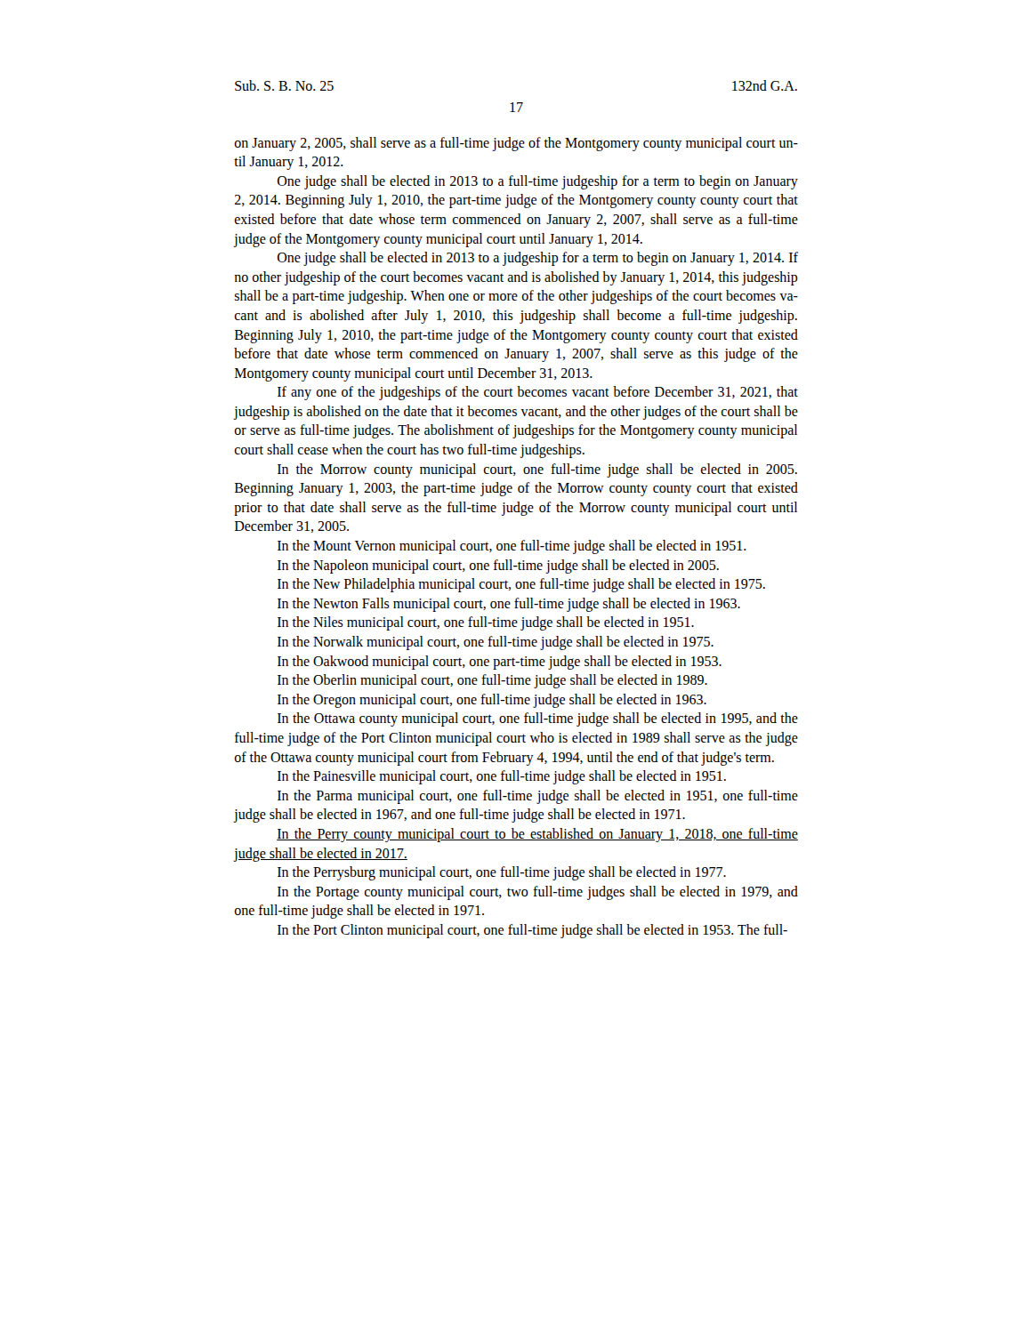Sub. S. B. No. 25
132nd G.A.
17
on January 2, 2005, shall serve as a full-time judge of the Montgomery county municipal court until January 1, 2012.
One judge shall be elected in 2013 to a full-time judgeship for a term to begin on January 2, 2014. Beginning July 1, 2010, the part-time judge of the Montgomery county county court that existed before that date whose term commenced on January 2, 2007, shall serve as a full-time judge of the Montgomery county municipal court until January 1, 2014.
One judge shall be elected in 2013 to a judgeship for a term to begin on January 1, 2014. If no other judgeship of the court becomes vacant and is abolished by January 1, 2014, this judgeship shall be a part-time judgeship. When one or more of the other judgeships of the court becomes vacant and is abolished after July 1, 2010, this judgeship shall become a full-time judgeship. Beginning July 1, 2010, the part-time judge of the Montgomery county county court that existed before that date whose term commenced on January 1, 2007, shall serve as this judge of the Montgomery county municipal court until December 31, 2013.
If any one of the judgeships of the court becomes vacant before December 31, 2021, that judgeship is abolished on the date that it becomes vacant, and the other judges of the court shall be or serve as full-time judges. The abolishment of judgeships for the Montgomery county municipal court shall cease when the court has two full-time judgeships.
In the Morrow county municipal court, one full-time judge shall be elected in 2005. Beginning January 1, 2003, the part-time judge of the Morrow county county court that existed prior to that date shall serve as the full-time judge of the Morrow county municipal court until December 31, 2005.
In the Mount Vernon municipal court, one full-time judge shall be elected in 1951.
In the Napoleon municipal court, one full-time judge shall be elected in 2005.
In the New Philadelphia municipal court, one full-time judge shall be elected in 1975.
In the Newton Falls municipal court, one full-time judge shall be elected in 1963.
In the Niles municipal court, one full-time judge shall be elected in 1951.
In the Norwalk municipal court, one full-time judge shall be elected in 1975.
In the Oakwood municipal court, one part-time judge shall be elected in 1953.
In the Oberlin municipal court, one full-time judge shall be elected in 1989.
In the Oregon municipal court, one full-time judge shall be elected in 1963.
In the Ottawa county municipal court, one full-time judge shall be elected in 1995, and the full-time judge of the Port Clinton municipal court who is elected in 1989 shall serve as the judge of the Ottawa county municipal court from February 4, 1994, until the end of that judge's term.
In the Painesville municipal court, one full-time judge shall be elected in 1951.
In the Parma municipal court, one full-time judge shall be elected in 1951, one full-time judge shall be elected in 1967, and one full-time judge shall be elected in 1971.
In the Perry county municipal court to be established on January 1, 2018, one full-time judge shall be elected in 2017.
In the Perrysburg municipal court, one full-time judge shall be elected in 1977.
In the Portage county municipal court, two full-time judges shall be elected in 1979, and one full-time judge shall be elected in 1971.
In the Port Clinton municipal court, one full-time judge shall be elected in 1953. The full-